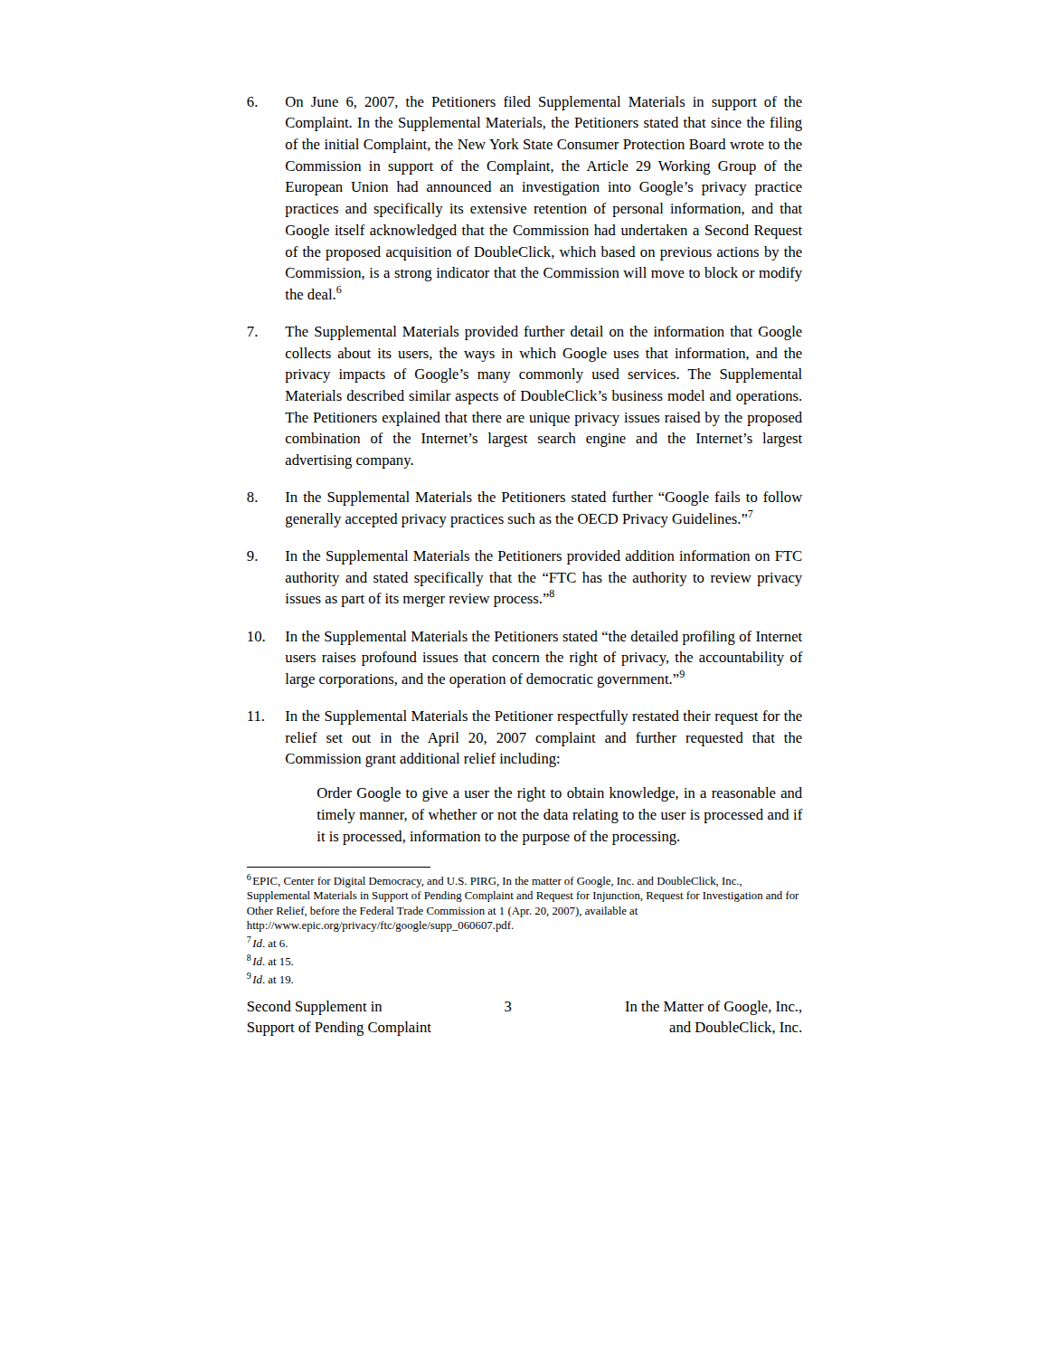6. On June 6, 2007, the Petitioners filed Supplemental Materials in support of the Complaint. In the Supplemental Materials, the Petitioners stated that since the filing of the initial Complaint, the New York State Consumer Protection Board wrote to the Commission in support of the Complaint, the Article 29 Working Group of the European Union had announced an investigation into Google’s privacy practice practices and specifically its extensive retention of personal information, and that Google itself acknowledged that the Commission had undertaken a Second Request of the proposed acquisition of DoubleClick, which based on previous actions by the Commission, is a strong indicator that the Commission will move to block or modify the deal.6
7. The Supplemental Materials provided further detail on the information that Google collects about its users, the ways in which Google uses that information, and the privacy impacts of Google’s many commonly used services. The Supplemental Materials described similar aspects of DoubleClick’s business model and operations. The Petitioners explained that there are unique privacy issues raised by the proposed combination of the Internet’s largest search engine and the Internet’s largest advertising company.
8. In the Supplemental Materials the Petitioners stated further “Google fails to follow generally accepted privacy practices such as the OECD Privacy Guidelines.”7
9. In the Supplemental Materials the Petitioners provided addition information on FTC authority and stated specifically that the “FTC has the authority to review privacy issues as part of its merger review process.”8
10. In the Supplemental Materials the Petitioners stated “the detailed profiling of Internet users raises profound issues that concern the right of privacy, the accountability of large corporations, and the operation of democratic government.”9
11. In the Supplemental Materials the Petitioner respectfully restated their request for the relief set out in the April 20, 2007 complaint and further requested that the Commission grant additional relief including:
Order Google to give a user the right to obtain knowledge, in a reasonable and timely manner, of whether or not the data relating to the user is processed and if it is processed, information to the purpose of the processing.
6 EPIC, Center for Digital Democracy, and U.S. PIRG, In the matter of Google, Inc. and DoubleClick, Inc., Supplemental Materials in Support of Pending Complaint and Request for Injunction, Request for Investigation and for Other Relief, before the Federal Trade Commission at 1 (Apr. 20, 2007), available at http://www.epic.org/privacy/ftc/google/supp_060607.pdf.
7 Id. at 6.
8 Id. at 15.
9 Id. at 19.
Second Supplement in
Support of Pending Complaint
3
In the Matter of Google, Inc.,
and DoubleClick, Inc.